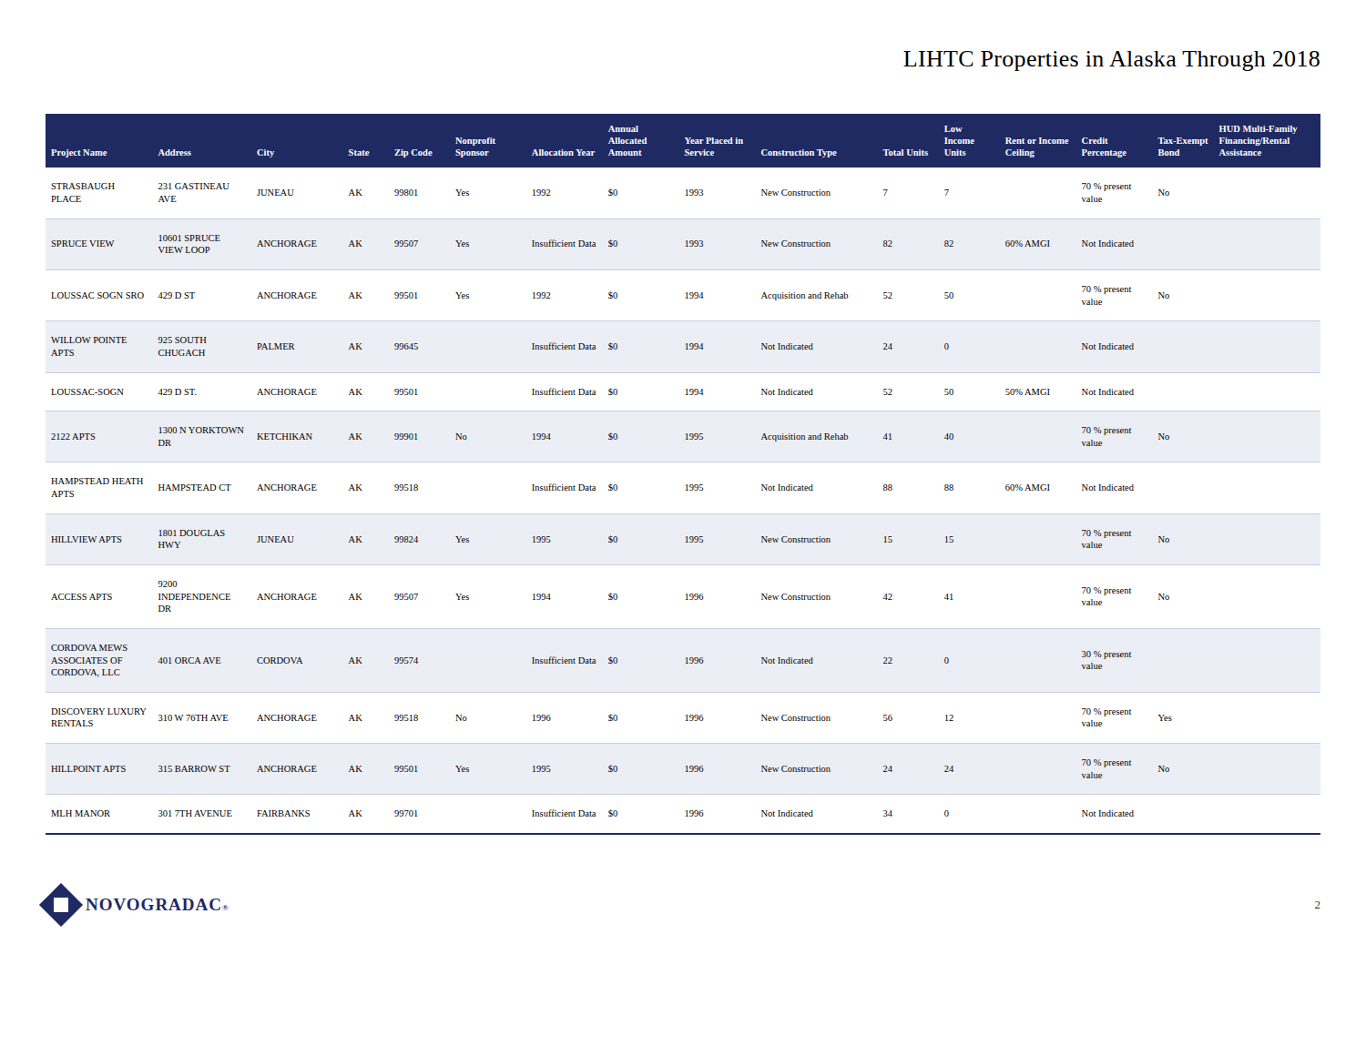LIHTC Properties in Alaska Through 2018
| Project Name | Address | City | State | Zip Code | Nonprofit Sponsor | Allocation Year | Annual Allocated Amount | Year Placed in Service | Construction Type | Total Units | Low Income Units | Rent or Income Ceiling | Credit Percentage | Tax-Exempt Bond | HUD Multi-Family Financing/Rental Assistance |
| --- | --- | --- | --- | --- | --- | --- | --- | --- | --- | --- | --- | --- | --- | --- | --- |
| STRASBAUGH PLACE | 231 GASTINEAU AVE | JUNEAU | AK | 99801 | Yes | 1992 | $0 | 1993 | New Construction | 7 | 7 | | 70 % present value | No | |
| SPRUCE VIEW | 10601 SPRUCE VIEW LOOP | ANCHORAGE | AK | 99507 | Yes | Insufficient Data | $0 | 1993 | New Construction | 82 | 82 | 60% AMGI | Not Indicated | | |
| LOUSSAC SOGN SRO | 429 D ST | ANCHORAGE | AK | 99501 | Yes | 1992 | $0 | 1994 | Acquisition and Rehab | 52 | 50 | | 70 % present value | No | |
| WILLOW POINTE APTS | 925 SOUTH CHUGACH | PALMER | AK | 99645 | | Insufficient Data | $0 | 1994 | Not Indicated | 24 | 0 | | Not Indicated | | |
| LOUSSAC-SOGN | 429 D ST. | ANCHORAGE | AK | 99501 | | Insufficient Data | $0 | 1994 | Not Indicated | 52 | 50 | 50% AMGI | Not Indicated | | |
| 2122 APTS | 1300 N YORKTOWN DR | KETCHIKAN | AK | 99901 | No | 1994 | $0 | 1995 | Acquisition and Rehab | 41 | 40 | | 70 % present value | No | |
| HAMPSTEAD HEATH APTS | HAMPSTEAD CT | ANCHORAGE | AK | 99518 | | Insufficient Data | $0 | 1995 | Not Indicated | 88 | 88 | 60% AMGI | Not Indicated | | |
| HILLVIEW APTS | 1801 DOUGLAS HWY | JUNEAU | AK | 99824 | Yes | 1995 | $0 | 1995 | New Construction | 15 | 15 | | 70 % present value | No | |
| ACCESS APTS | 9200 INDEPENDENCE DR | ANCHORAGE | AK | 99507 | Yes | 1994 | $0 | 1996 | New Construction | 42 | 41 | | 70 % present value | No | |
| CORDOVA MEWS ASSOCIATES OF CORDOVA, LLC | 401 ORCA AVE | CORDOVA | AK | 99574 | | Insufficient Data | $0 | 1996 | Not Indicated | 22 | 0 | | 30 % present value | | |
| DISCOVERY LUXURY RENTALS | 310 W 76TH AVE | ANCHORAGE | AK | 99518 | No | 1996 | $0 | 1996 | New Construction | 56 | 12 | | 70 % present value | Yes | |
| HILLPOINT APTS | 315 BARROW ST | ANCHORAGE | AK | 99501 | Yes | 1995 | $0 | 1996 | New Construction | 24 | 24 | | 70 % present value | No | |
| MLH MANOR | 301 7TH AVENUE | FAIRBANKS | AK | 99701 | | Insufficient Data | $0 | 1996 | Not Indicated | 34 | 0 | | Not Indicated | | |
NOVOGRADAC®
2